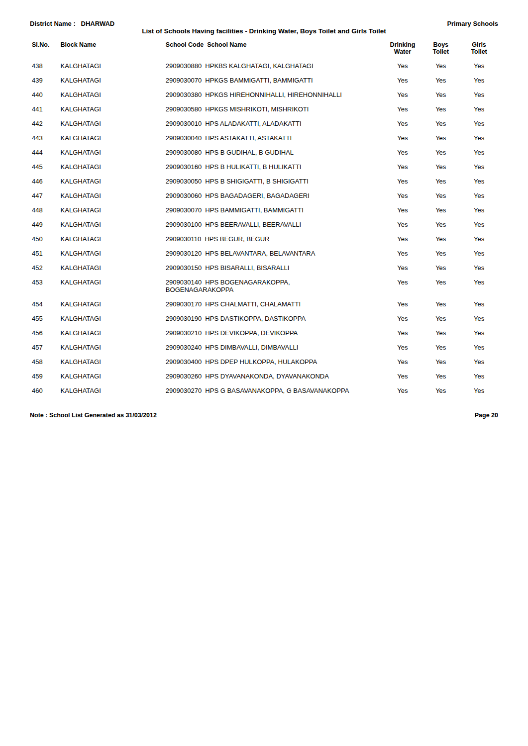District Name : DHARWAD
Primary Schools
List of Schools Having facilities - Drinking Water, Boys Toilet and Girls Toilet
| Sl.No. | Block Name | School Code School Name | Drinking Water | Boys Toilet | Girls Toilet |
| --- | --- | --- | --- | --- | --- |
| 438 | KALGHATAGI | 2909030880 HPKBS KALGHATAGI, KALGHATAGI | Yes | Yes | Yes |
| 439 | KALGHATAGI | 2909030070 HPKGS BAMMIGATTI, BAMMIGATTI | Yes | Yes | Yes |
| 440 | KALGHATAGI | 2909030380 HPKGS HIREHONNIHALLI, HIREHONNIHALLI | Yes | Yes | Yes |
| 441 | KALGHATAGI | 2909030580 HPKGS MISHRIKOTI, MISHRIKOTI | Yes | Yes | Yes |
| 442 | KALGHATAGI | 2909030010 HPS ALADAKATTI, ALADAKATTI | Yes | Yes | Yes |
| 443 | KALGHATAGI | 2909030040 HPS ASTAKATTI, ASTAKATTI | Yes | Yes | Yes |
| 444 | KALGHATAGI | 2909030080 HPS B GUDIHAL, B GUDIHAL | Yes | Yes | Yes |
| 445 | KALGHATAGI | 2909030160 HPS B HULIKATTI, B HULIKATTI | Yes | Yes | Yes |
| 446 | KALGHATAGI | 2909030050 HPS B SHIGIGATTI, B SHIGIGATTI | Yes | Yes | Yes |
| 447 | KALGHATAGI | 2909030060 HPS BAGADAGERI, BAGADAGERI | Yes | Yes | Yes |
| 448 | KALGHATAGI | 2909030070 HPS BAMMIGATTI, BAMMIGATTI | Yes | Yes | Yes |
| 449 | KALGHATAGI | 2909030100 HPS BEERAVALLI, BEERAVALLI | Yes | Yes | Yes |
| 450 | KALGHATAGI | 2909030110 HPS BEGUR, BEGUR | Yes | Yes | Yes |
| 451 | KALGHATAGI | 2909030120 HPS BELAVANTARA, BELAVANTARA | Yes | Yes | Yes |
| 452 | KALGHATAGI | 2909030150 HPS BISARALLI, BISARALLI | Yes | Yes | Yes |
| 453 | KALGHATAGI | 2909030140 HPS BOGENAGARAKOPPA, BOGENAGARAKOPPA | Yes | Yes | Yes |
| 454 | KALGHATAGI | 2909030170 HPS CHALMATTI, CHALAMATTI | Yes | Yes | Yes |
| 455 | KALGHATAGI | 2909030190 HPS DASTIKOPPA, DASTIKOPPA | Yes | Yes | Yes |
| 456 | KALGHATAGI | 2909030210 HPS DEVIKOPPA, DEVIKOPPA | Yes | Yes | Yes |
| 457 | KALGHATAGI | 2909030240 HPS DIMBAVALLI, DIMBAVALLI | Yes | Yes | Yes |
| 458 | KALGHATAGI | 2909030400 HPS DPEP HULKOPPA, HULAKOPPA | Yes | Yes | Yes |
| 459 | KALGHATAGI | 2909030260 HPS DYAVANAKONDA, DYAVANAKONDA | Yes | Yes | Yes |
| 460 | KALGHATAGI | 2909030270 HPS G BASAVANAKOPPA, G BASAVANAKOPPA | Yes | Yes | Yes |
Note : School List Generated as 31/03/2012
Page 20